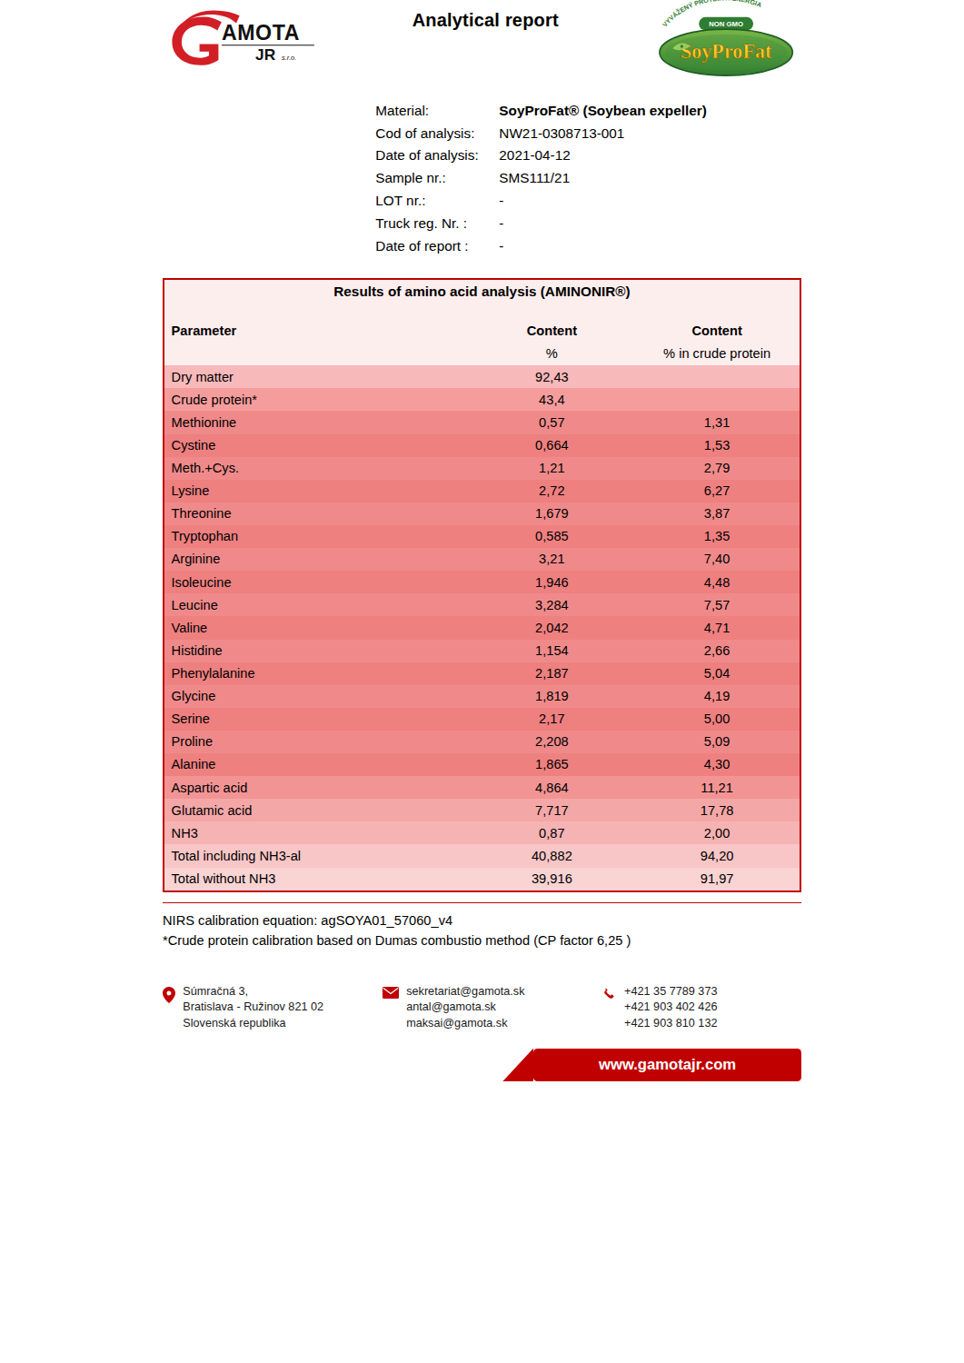AMOTA JR s.r.o.
Analytical report
VYVÁŽENÝ PROTEÍN A ENERGIA NON GMO SoyProFat
| Material: | SoyProFat® (Soybean expeller) |
| Cod of analysis: | NW21-0308713-001 |
| Date of analysis: | 2021-04-12 |
| Sample nr.: | SMS111/21 |
| LOT nr.: | - |
| Truck reg. Nr. : | - |
| Date of report : | - |
| Results of amino acid analysis (AMINONIR®) |
| Parameter | Content | Content |
| | % | % in crude protein |
| Dry matter | 92,43 | |
| Crude protein* | 43,4 | |
| Methionine | 0,57 | 1,31 |
| Cystine | 0,664 | 1,53 |
| Meth.+Cys. | 1,21 | 2,79 |
| Lysine | 2,72 | 6,27 |
| Threonine | 1,679 | 3,87 |
| Tryptophan | 0,585 | 1,35 |
| Arginine | 3,21 | 7,40 |
| Isoleucine | 1,946 | 4,48 |
| Leucine | 3,284 | 7,57 |
| Valine | 2,042 | 4,71 |
| Histidine | 1,154 | 2,66 |
| Phenylalanine | 2,187 | 5,04 |
| Glycine | 1,819 | 4,19 |
| Serine | 2,17 | 5,00 |
| Proline | 2,208 | 5,09 |
| Alanine | 1,865 | 4,30 |
| Aspartic acid | 4,864 | 11,21 |
| Glutamic acid | 7,717 | 17,78 |
| NH3 | 0,87 | 2,00 |
| Total including NH3-al | 40,882 | 94,20 |
| Total without NH3 | 39,916 | 91,97 |
NIRS calibration equation: agSOYA01_57060_v4
*Crude protein calibration based on Dumas combustio method (CP factor 6,25 )
Súmračná 3,
Bratislava - Ružinov 821 02
Slovenská republika
sekretariat@gamota.sk
antal@gamota.sk
maksai@gamota.sk
+421 35 7789 373
+421 903 402 426
+421 903 810 132
www.gamotajr.com